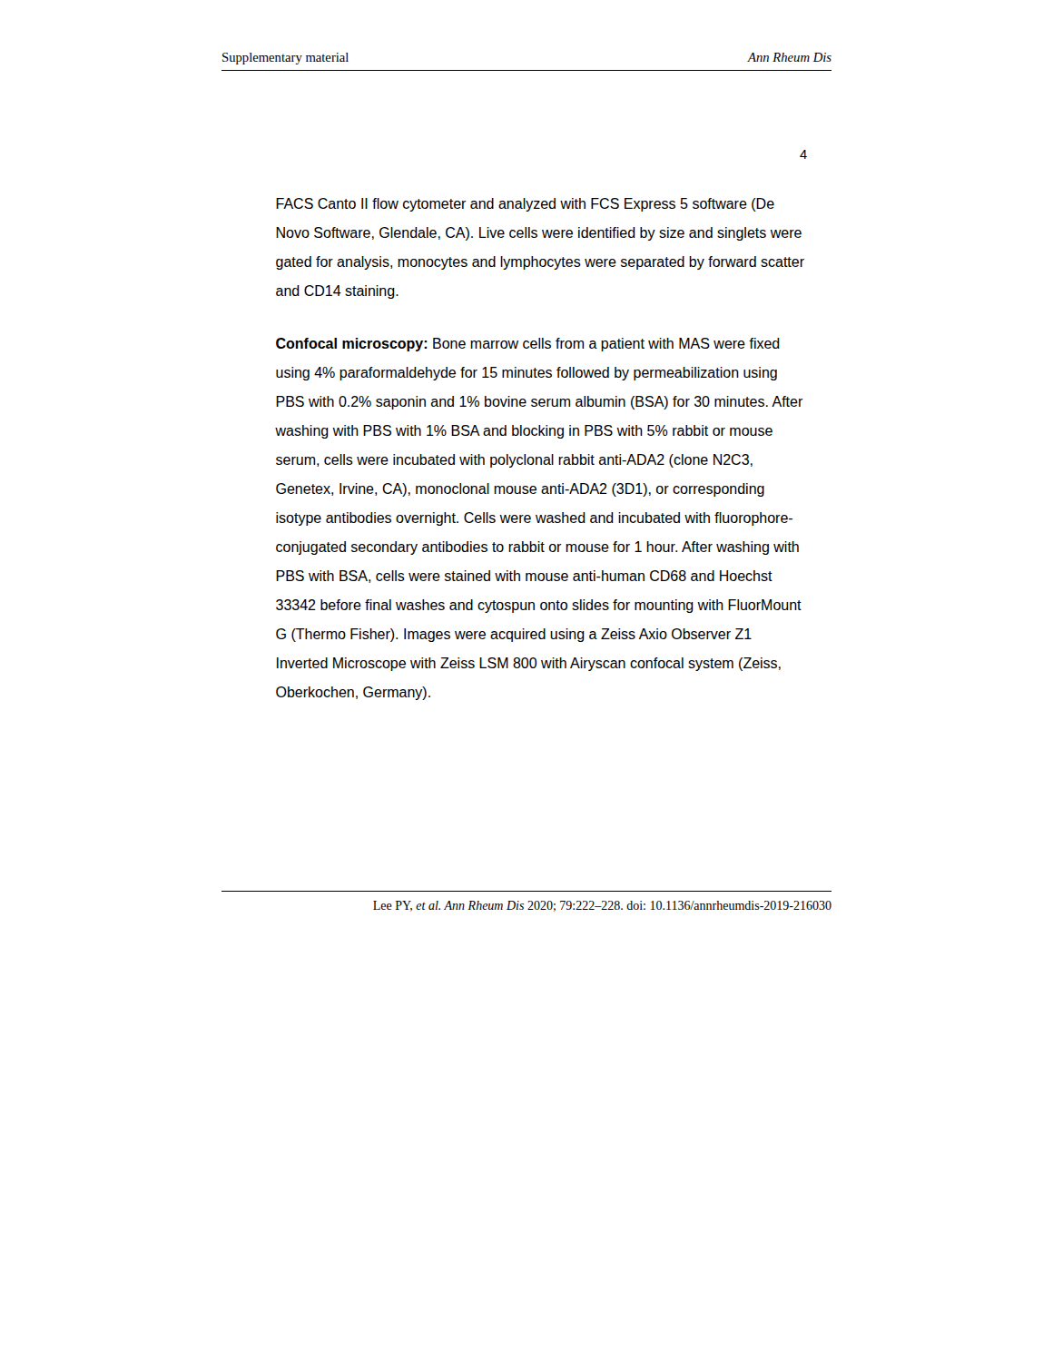Supplementary material Ann Rheum Dis
4
FACS Canto II flow cytometer and analyzed with FCS Express 5 software (De Novo Software, Glendale, CA). Live cells were identified by size and singlets were gated for analysis, monocytes and lymphocytes were separated by forward scatter and CD14 staining.
Confocal microscopy: Bone marrow cells from a patient with MAS were fixed using 4% paraformaldehyde for 15 minutes followed by permeabilization using PBS with 0.2% saponin and 1% bovine serum albumin (BSA) for 30 minutes. After washing with PBS with 1% BSA and blocking in PBS with 5% rabbit or mouse serum, cells were incubated with polyclonal rabbit anti-ADA2 (clone N2C3, Genetex, Irvine, CA), monoclonal mouse anti-ADA2 (3D1), or corresponding isotype antibodies overnight. Cells were washed and incubated with fluorophore-conjugated secondary antibodies to rabbit or mouse for 1 hour. After washing with PBS with BSA, cells were stained with mouse anti-human CD68 and Hoechst 33342 before final washes and cytospun onto slides for mounting with FluorMount G (Thermo Fisher). Images were acquired using a Zeiss Axio Observer Z1 Inverted Microscope with Zeiss LSM 800 with Airyscan confocal system (Zeiss, Oberkochen, Germany).
Lee PY, et al. Ann Rheum Dis 2020; 79:222–228. doi: 10.1136/annrheumdis-2019-216030